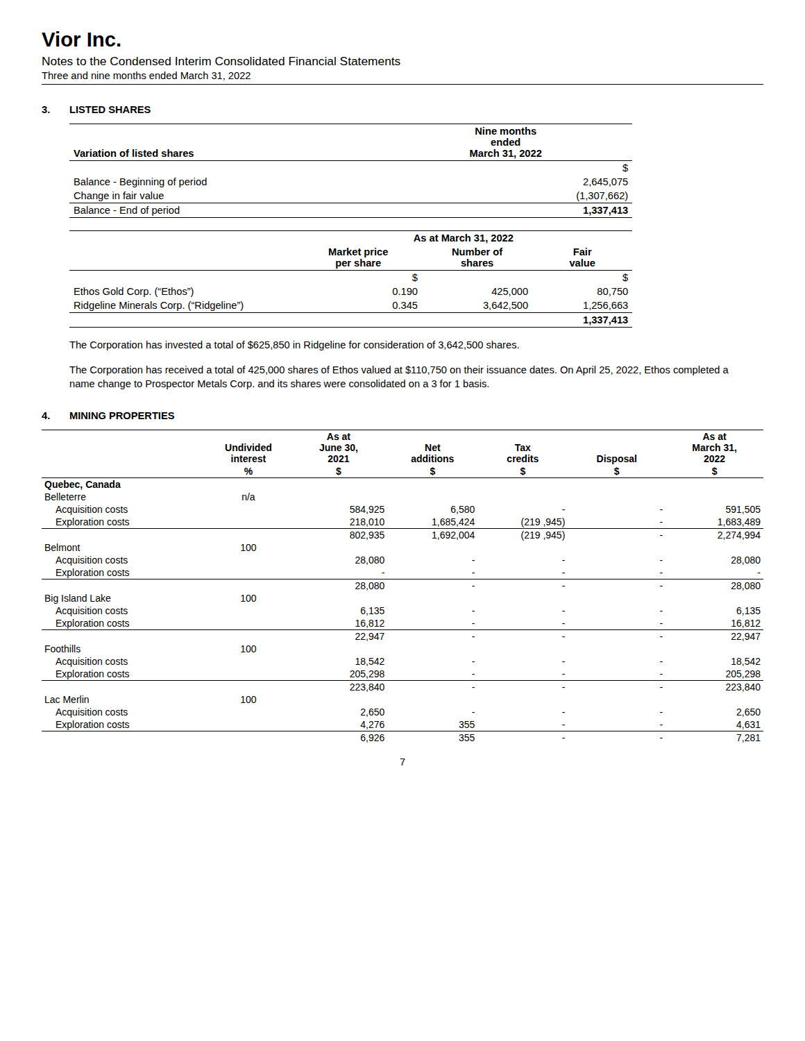Vior Inc.
Notes to the Condensed Interim Consolidated Financial Statements
Three and nine months ended March 31, 2022
3. LISTED SHARES
| Variation of listed shares | Nine months ended March 31, 2022 |
| --- | --- |
| | $ |
| Balance - Beginning of period | 2,645,075 |
| Change in fair value | (1,307,662) |
| Balance - End of period | 1,337,413 |
| | As at March 31, 2022 |
| --- | --- |
| | Market price per share | Number of shares | Fair value |
| | $ | | $ |
| Ethos Gold Corp. (“Ethos”) | 0.190 | 425,000 | 80,750 |
| Ridgeline Minerals Corp. (“Ridgeline”) | 0.345 | 3,642,500 | 1,256,663 |
| | | | 1,337,413 |
The Corporation has invested a total of $625,850 in Ridgeline for consideration of 3,642,500 shares.
The Corporation has received a total of 425,000 shares of Ethos valued at $110,750 on their issuance dates. On April 25, 2022, Ethos completed a name change to Prospector Metals Corp. and its shares were consolidated on a 3 for 1 basis.
4. MINING PROPERTIES
| | Undivided interest | As at June 30, 2021 | Net additions | Tax credits | Disposal | As at March 31, 2022 |
| --- | --- | --- | --- | --- | --- | --- |
| | % | $ | $ | $ | $ | $ |
| Quebec, Canada |
| Belleterre | n/a | | | | | |
| Acquisition costs | | 584,925 | 6,580 | - | - | 591,505 |
| Exploration costs | | 218,010 | 1,685,424 | (219 ,945) | - | 1,683,489 |
| | | 802,935 | 1,692,004 | (219 ,945) | - | 2,274,994 |
| Belmont | 100 | | | | | |
| Acquisition costs | | 28,080 | - | - | - | 28,080 |
| Exploration costs | | - | - | - | - | - |
| | | 28,080 | - | - | - | 28,080 |
| Big Island Lake | 100 | | | | | |
| Acquisition costs | | 6,135 | - | - | - | 6,135 |
| Exploration costs | | 16,812 | - | - | - | 16,812 |
| | | 22,947 | - | - | - | 22,947 |
| Foothills | 100 | | | | | |
| Acquisition costs | | 18,542 | - | - | - | 18,542 |
| Exploration costs | | 205,298 | - | - | - | 205,298 |
| | | 223,840 | - | - | - | 223,840 |
| Lac Merlin | 100 | | | | | |
| Acquisition costs | | 2,650 | - | - | - | 2,650 |
| Exploration costs | | 4,276 | 355 | - | - | 4,631 |
| | | 6,926 | 355 | - | - | 7,281 |
7